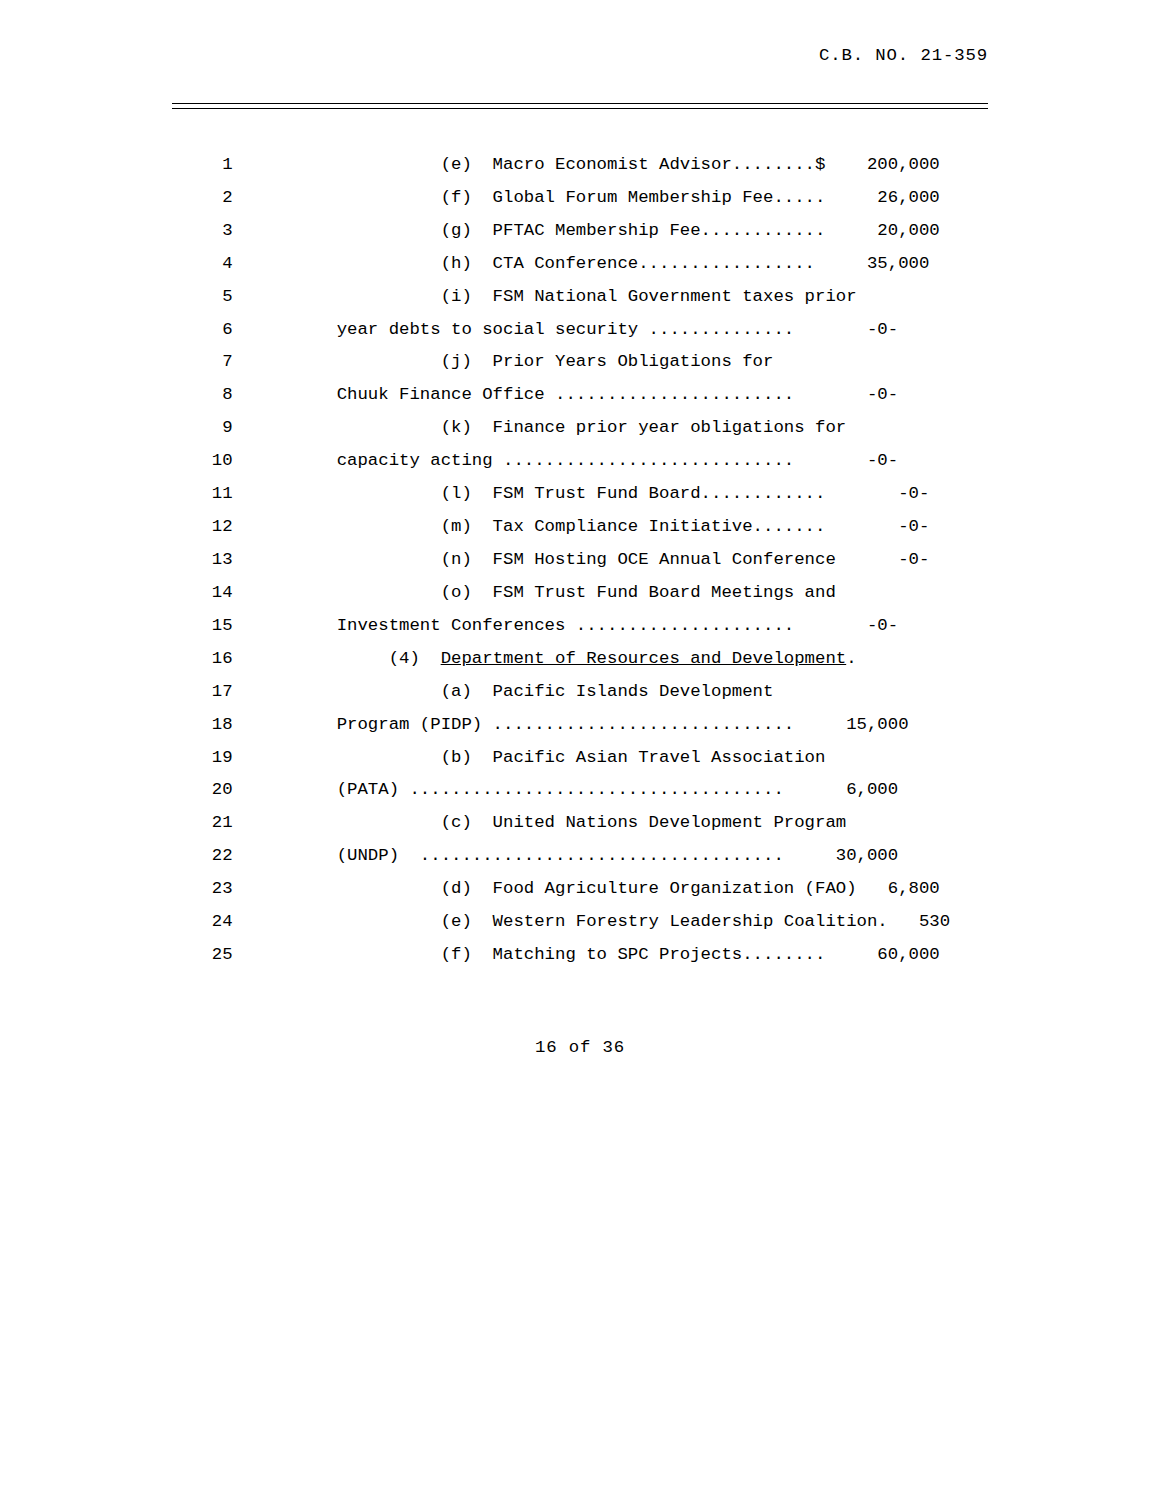C.B. NO. 21-359
| 1 | (e) Macro Economist Advisor........$ 200,000 |
| 2 | (f) Global Forum Membership Fee..... 26,000 |
| 3 | (g) PFTAC Membership Fee............ 20,000 |
| 4 | (h) CTA Conference................. 35,000 |
| 5 | (i) FSM National Government taxes prior |
| 6 | year debts to social security .............. -0- |
| 7 | (j) Prior Years Obligations for |
| 8 | Chuuk Finance Office ....................... -0- |
| 9 | (k) Finance prior year obligations for |
| 10 | capacity acting ............................ -0- |
| 11 | (l) FSM Trust Fund Board............ -0- |
| 12 | (m) Tax Compliance Initiative....... -0- |
| 13 | (n) FSM Hosting OCE Annual Conference -0- |
| 14 | (o) FSM Trust Fund Board Meetings and |
| 15 | Investment Conferences ..................... -0- |
| 16 | (4) Department of Resources and Development . |
| 17 | (a) Pacific Islands Development |
| 18 | Program (PIDP) ............................. 15,000 |
| 19 | (b) Pacific Asian Travel Association |
| 20 | (PATA) .................................... 6,000 |
| 21 | (c) United Nations Development Program |
| 22 | (UNDP) ................................... 30,000 |
| 23 | (d) Food Agriculture Organization (FAO) 6,800 |
| 24 | (e) Western Forestry Leadership Coalition. 530 |
| 25 | (f) Matching to SPC Projects........ 60,000 |
16 of 36